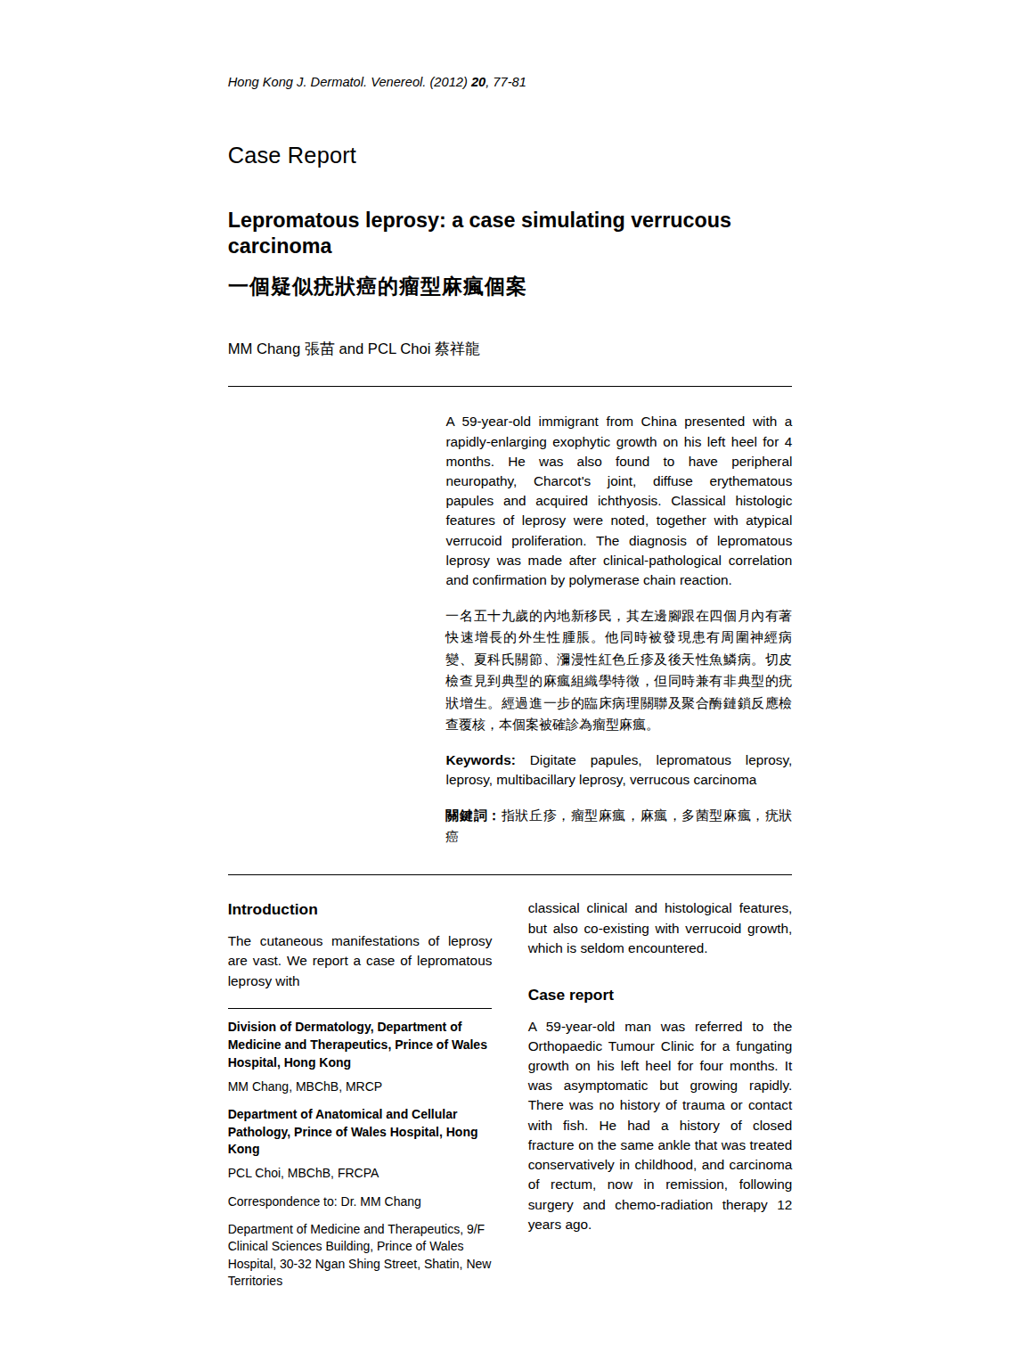Hong Kong J. Dermatol. Venereol. (2012) 20, 77-81
Case Report
Lepromatous leprosy: a case simulating verrucous carcinoma
一個疑似疣狀癌的瘤型麻瘋個案
MM Chang 張苗 and PCL Choi 蔡祥龍
A 59-year-old immigrant from China presented with a rapidly-enlarging exophytic growth on his left heel for 4 months. He was also found to have peripheral neuropathy, Charcot's joint, diffuse erythematous papules and acquired ichthyosis. Classical histologic features of leprosy were noted, together with atypical verrucoid proliferation. The diagnosis of lepromatous leprosy was made after clinical-pathological correlation and confirmation by polymerase chain reaction.
一名五十九歲的內地新移民，其左邊腳跟在四個月內有著快速增長的外生性腫脹。他同時被發現患有周圍神經病變、夏科氏關節、瀰漫性紅色丘疹及後天性魚鱗病。切皮檢查見到典型的麻瘋組織學特徵，但同時兼有非典型的疣狀增生。經過進一步的臨床病理關聯及聚合酶鏈鎖反應檢查覆核，本個案被確診為瘤型麻瘋。
Keywords: Digitate papules, lepromatous leprosy, leprosy, multibacillary leprosy, verrucous carcinoma
關鍵詞：指狀丘疹，瘤型麻瘋，麻瘋，多菌型麻瘋，疣狀癌
Introduction
The cutaneous manifestations of leprosy are vast. We report a case of lepromatous leprosy with
Division of Dermatology, Department of Medicine and Therapeutics, Prince of Wales Hospital, Hong Kong
MM Chang, MBChB, MRCP
Department of Anatomical and Cellular Pathology, Prince of Wales Hospital, Hong Kong
PCL Choi, MBChB, FRCPA
Correspondence to: Dr. MM Chang
Department of Medicine and Therapeutics, 9/F Clinical Sciences Building, Prince of Wales Hospital, 30-32 Ngan Shing Street, Shatin, New Territories
classical clinical and histological features, but also co-existing with verrucoid growth, which is seldom encountered.
Case report
A 59-year-old man was referred to the Orthopaedic Tumour Clinic for a fungating growth on his left heel for four months. It was asymptomatic but growing rapidly. There was no history of trauma or contact with fish. He had a history of closed fracture on the same ankle that was treated conservatively in childhood, and carcinoma of rectum, now in remission, following surgery and chemo-radiation therapy 12 years ago.